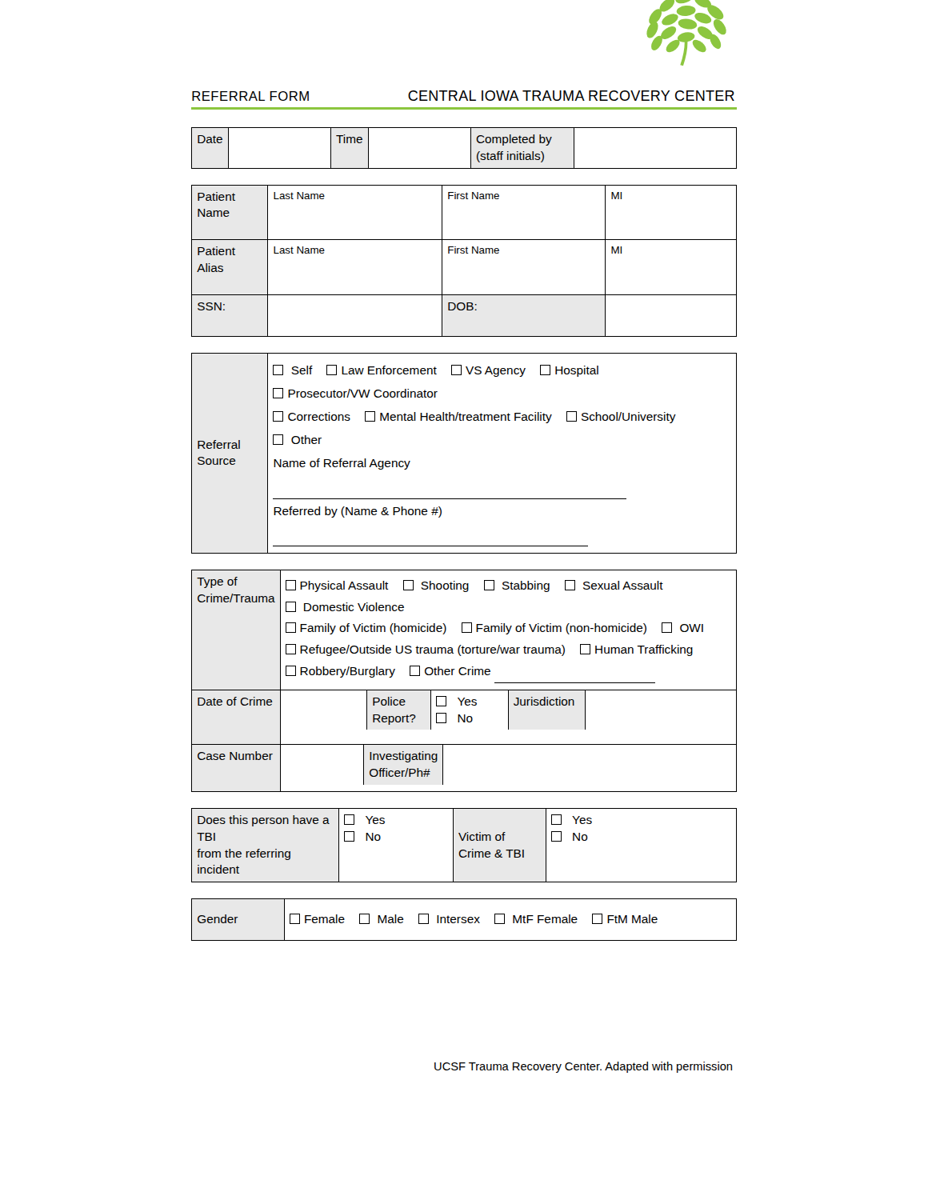REFERRAL FORM
CENTRAL IOWA TRAUMA RECOVERY CENTER
| Date | | Time | | Completed by (staff initials) | |
| Patient Name | Last Name | First Name | MI |
| Patient Alias | Last Name | First Name | MI |
| SSN: | | DOB: | |
| Referral Source | Self Law Enforcement VS Agency Hospital Prosecutor/VW Coordinator Corrections Mental Health/treatment Facility School/University Other Name of Referral Agency Referred by (Name & Phone #) |
| Type of Crime/Trauma | Physical Assault Shooting Stabbing Sexual Assault Domestic Violence Family of Victim (homicide) Family of Victim (non-homicide) OWI Refugee/Outside US trauma (torture/war trauma) Human Trafficking Robbery/Burglary Other Crime |
| Date of Crime | / / Police Report? / Yes No / Jurisdiction / / |
| Case Number | / / Investigating Officer/Ph# / / |
| Does this person have a TBI from the referring incident | Yes No | Victim of Crime & TBI | Yes No |
| Gender | Female Male Intersex MtF Female FtM Male |
UCSF Trauma Recovery Center. Adapted with permission